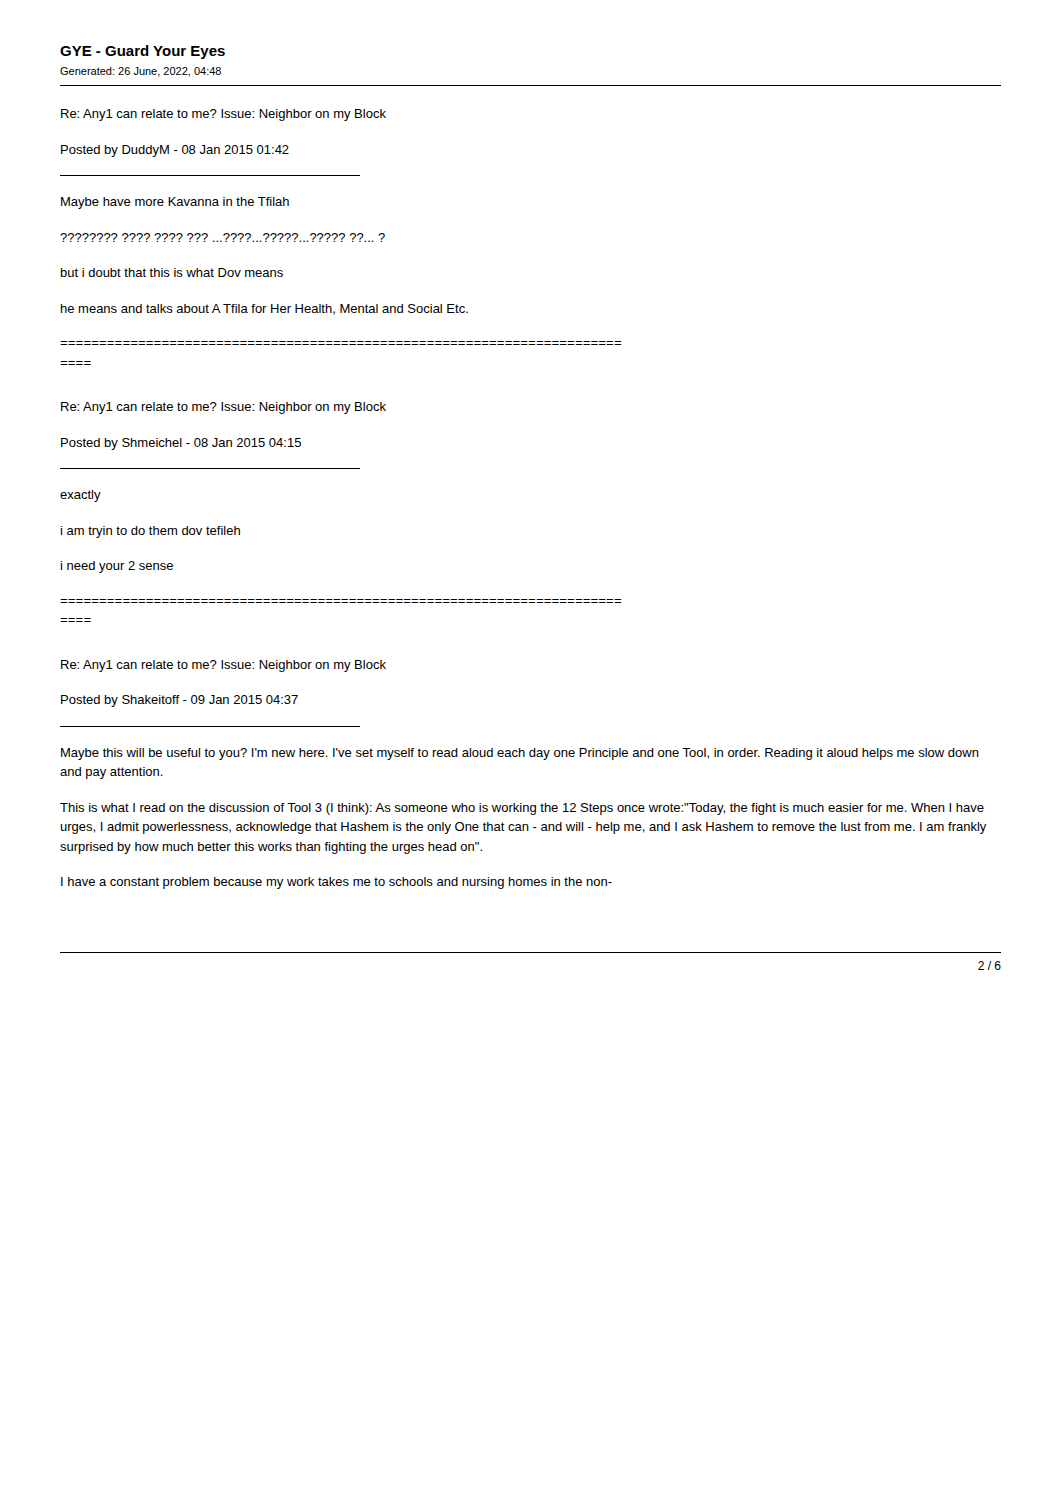GYE - Guard Your Eyes
Generated: 26 June, 2022, 04:48
Re: Any1 can relate to me? Issue: Neighbor on my Block
Posted by DuddyM - 08 Jan 2015 01:42
Maybe have more Kavanna in the Tfilah
???????? ???? ???? ??? ...????...?????...????? ??... ?
but i doubt that this is what Dov means
he means and talks about A Tfila for Her Health, Mental and Social Etc.
======================================================================== ====
Re: Any1 can relate to me? Issue: Neighbor on my Block
Posted by Shmeichel - 08 Jan 2015 04:15
exactly
i am tryin to do them dov tefileh
i need your 2 sense
======================================================================== ====
Re: Any1 can relate to me? Issue: Neighbor on my Block
Posted by Shakeitoff - 09 Jan 2015 04:37
Maybe this will be useful to you? I'm new here. I've set myself to read aloud each day one Principle and one Tool, in order. Reading it aloud helps me slow down and pay attention.
This is what I read on the discussion of Tool 3 (I think): As someone who is working the 12 Steps once wrote:"Today, the fight is much easier for me. When I have urges, I admit powerlessness, acknowledge that Hashem is the only One that can - and will - help me, and I ask Hashem to remove the lust from me. I am frankly surprised by how much better this works than fighting the urges head on".
I have a constant problem because my work takes me to schools and nursing homes in the non-
2 / 6